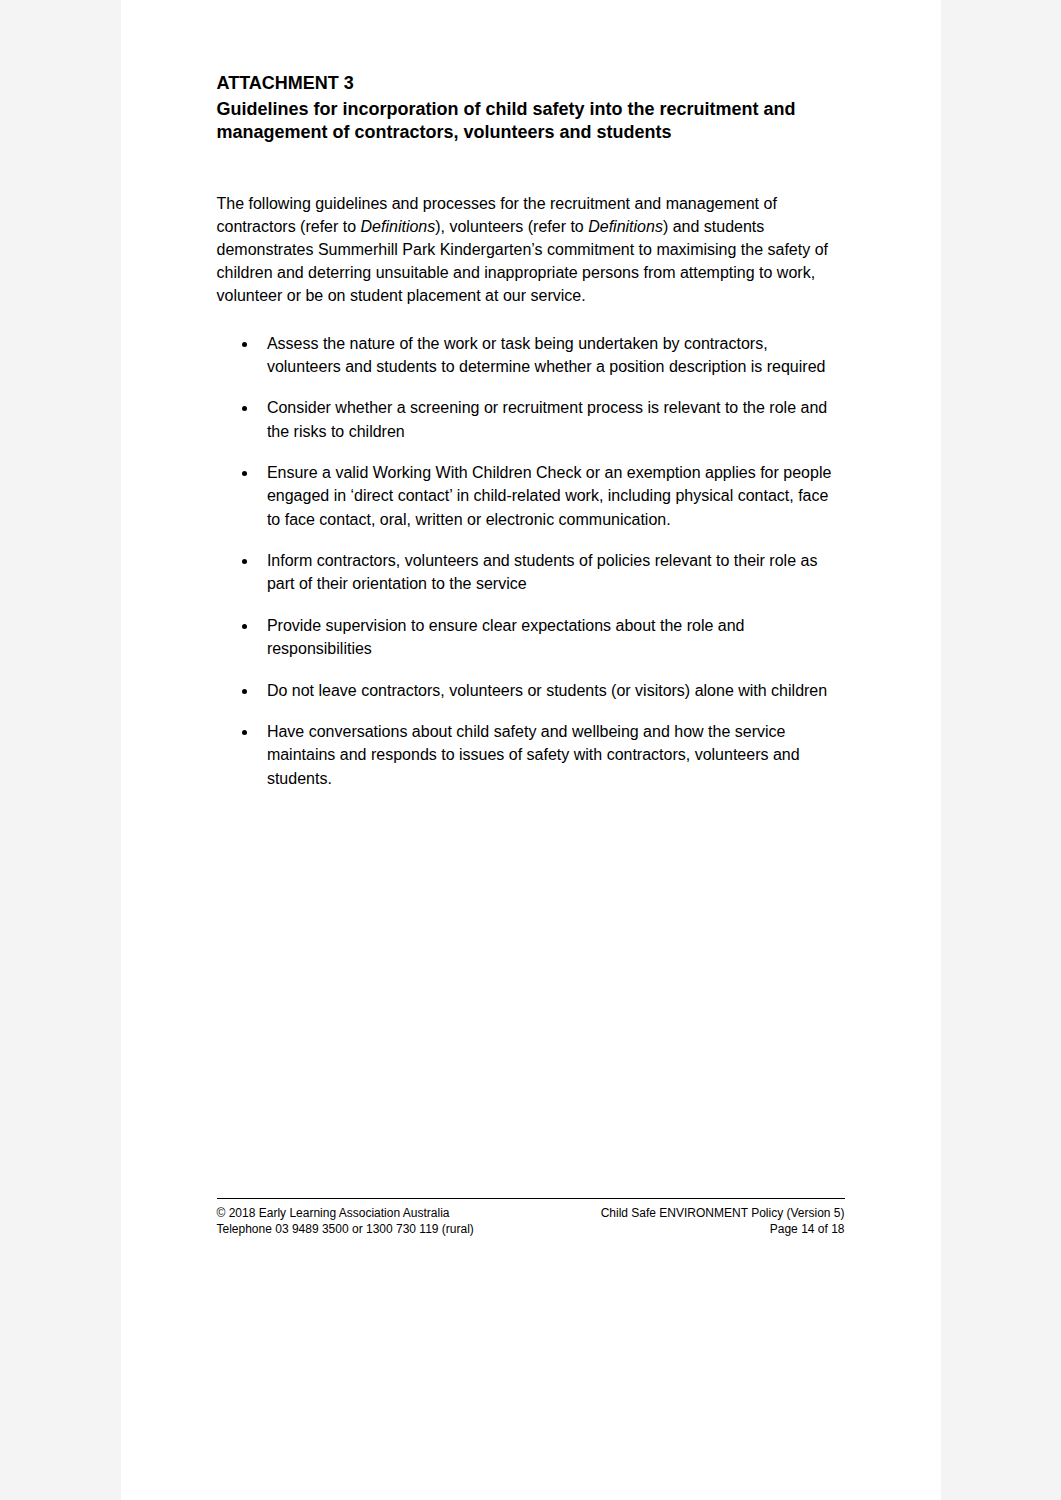ATTACHMENT 3
Guidelines for incorporation of child safety into the recruitment and management of contractors, volunteers and students
The following guidelines and processes for the recruitment and management of contractors (refer to Definitions), volunteers (refer to Definitions) and students demonstrates Summerhill Park Kindergarten’s commitment to maximising the safety of children and deterring unsuitable and inappropriate persons from attempting to work, volunteer or be on student placement at our service.
Assess the nature of the work or task being undertaken by contractors, volunteers and students to determine whether a position description is required
Consider whether a screening or recruitment process is relevant to the role and the risks to children
Ensure a valid Working With Children Check or an exemption applies for people engaged in ‘direct contact’ in child-related work, including physical contact, face to face contact, oral, written or electronic communication.
Inform contractors, volunteers and students of policies relevant to their role as part of their orientation to the service
Provide supervision to ensure clear expectations about the role and responsibilities
Do not leave contractors, volunteers or students (or visitors) alone with children
Have conversations about child safety and wellbeing and how the service maintains and responds to issues of safety with contractors, volunteers and students.
© 2018 Early Learning Association Australia
Telephone 03 9489 3500 or 1300 730 119 (rural)
Child Safe ENVIRONMENT Policy (Version 5)
Page 14 of 18